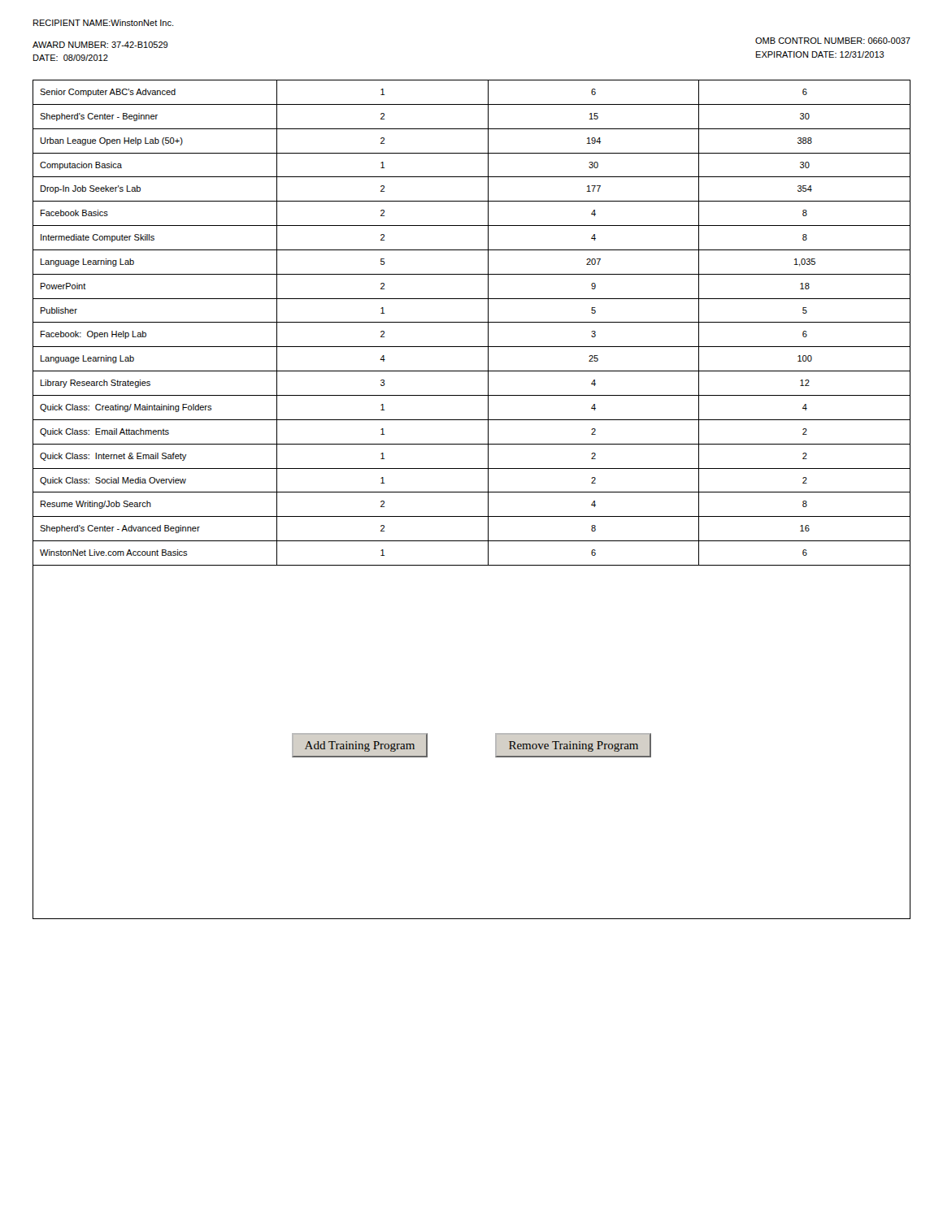RECIPIENT NAME:WinstonNet Inc.
AWARD NUMBER: 37-42-B10529
DATE: 08/09/2012
OMB CONTROL NUMBER: 0660-0037
EXPIRATION DATE: 12/31/2013
| Senior Computer ABC's Advanced | 1 | 6 | 6 |
| Shepherd's Center - Beginner | 2 | 15 | 30 |
| Urban League Open Help Lab (50+) | 2 | 194 | 388 |
| Computacion Basica | 1 | 30 | 30 |
| Drop-In Job Seeker's Lab | 2 | 177 | 354 |
| Facebook Basics | 2 | 4 | 8 |
| Intermediate Computer Skills | 2 | 4 | 8 |
| Language Learning Lab | 5 | 207 | 1,035 |
| PowerPoint | 2 | 9 | 18 |
| Publisher | 1 | 5 | 5 |
| Facebook: Open Help Lab | 2 | 3 | 6 |
| Language Learning Lab | 4 | 25 | 100 |
| Library Research Strategies | 3 | 4 | 12 |
| Quick Class: Creating/ Maintaining Folders | 1 | 4 | 4 |
| Quick Class: Email Attachments | 1 | 2 | 2 |
| Quick Class: Internet & Email Safety | 1 | 2 | 2 |
| Quick Class: Social Media Overview | 1 | 2 | 2 |
| Resume Writing/Job Search | 2 | 4 | 8 |
| Shepherd's Center - Advanced Beginner | 2 | 8 | 16 |
| WinstonNet Live.com Account Basics | 1 | 6 | 6 |
| Add Training Program Remove Training Program |